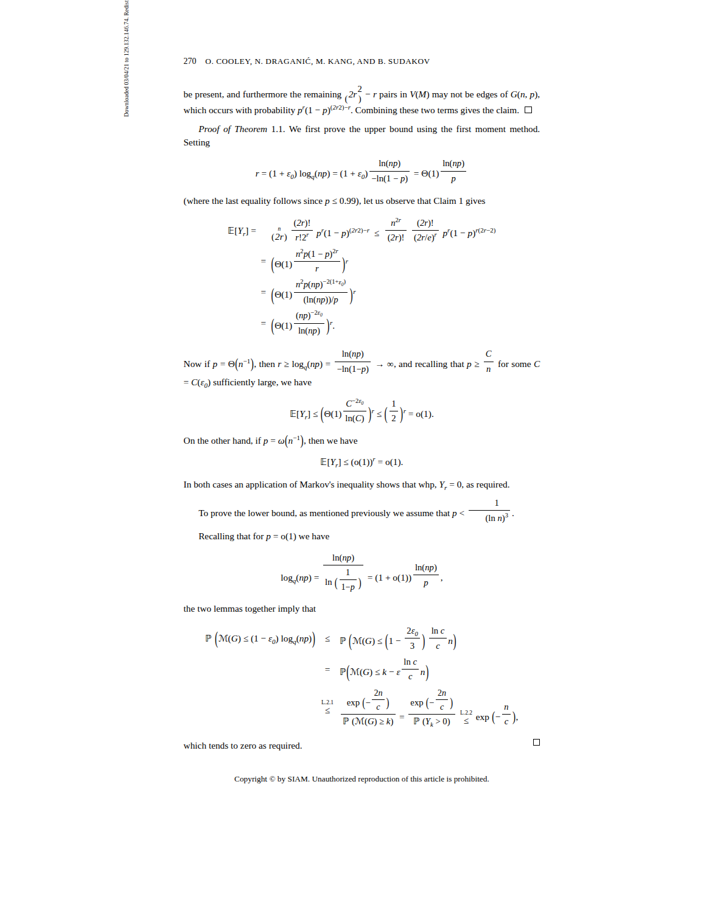Downloaded 03/04/21 to 129.132.146.74. Redistribution subject to SIAM license or copyright; see https://epubs.siam.org/page/terms
270 O. COOLEY, N. DRAGANIĆ, M. KANG, AND B. SUDAKOV
be present, and furthermore the remaining (2r 2) − r pairs in V(M) may not be edges of G(n, p), which occurs with probability pr(1 − p)(2r 2)−r. Combining these two terms gives the claim.
Proof of Theorem 1.1. We first prove the upper bound using the first moment method. Setting
r = (1 + ε0) logq(np) = (1 + ε0)ln(np)−ln(1 − p) = Θ(1)ln(np) p
(where the last equality follows since p ≤ 0.99), let us observe that Claim 1 gives
𝔼[Yr] =
(n 2r) (2r)!r!2r pr(1 − p)(2r 2)−r ≤ n2r(2r)! (2r)!(2r/e)r pr(1 − p)r(2r−2)
=
(Θ(1)n2p(1 − p)2r r)r
=
(Θ(1)n2p(np)−2(1+ε0)(ln(np))/p)r
=
(Θ(1)(np)−2ε0 ln(np))r.
Now if p = Θ(n−1), then r ≥ logq(np) = ln(np)−ln(1−p) → ∞, and recalling that p ≥ Cn for some C = C(ε0) sufficiently large, we have
𝔼[Yr] ≤ (Θ(1)C−2ε0 ln(C))r ≤ (12)r = o(1).
On the other hand, if p = ω(n−1), then we have
𝔼[Yr] ≤ (o(1))r = o(1).
In both cases an application of Markov's inequality shows that whp, Yr = 0, as required.
To prove the lower bound, as mentioned previously we assume that p < 1(ln n)3.
Recalling that for p = o(1) we have
logq(np) = ln(np) ln (11−p) = (1 + o(1))ln(np) p,
the two lemmas together imply that
ℙ (ℳ(G) ≤ (1 − ε0) logq(np))
≤
ℙ (ℳ(G) ≤ (1 − 2ε03) ln c c n)
=
ℙ(ℳ(G) ≤ k − εln c c n)
L.2.1≤
exp (−2n c) ℙ (ℳ(G) ≥ k) = exp (−2n c) ℙ (Yk > 0) L.2.2≤ exp (−nc),
which tends to zero as required.
Copyright © by SIAM. Unauthorized reproduction of this article is prohibited.